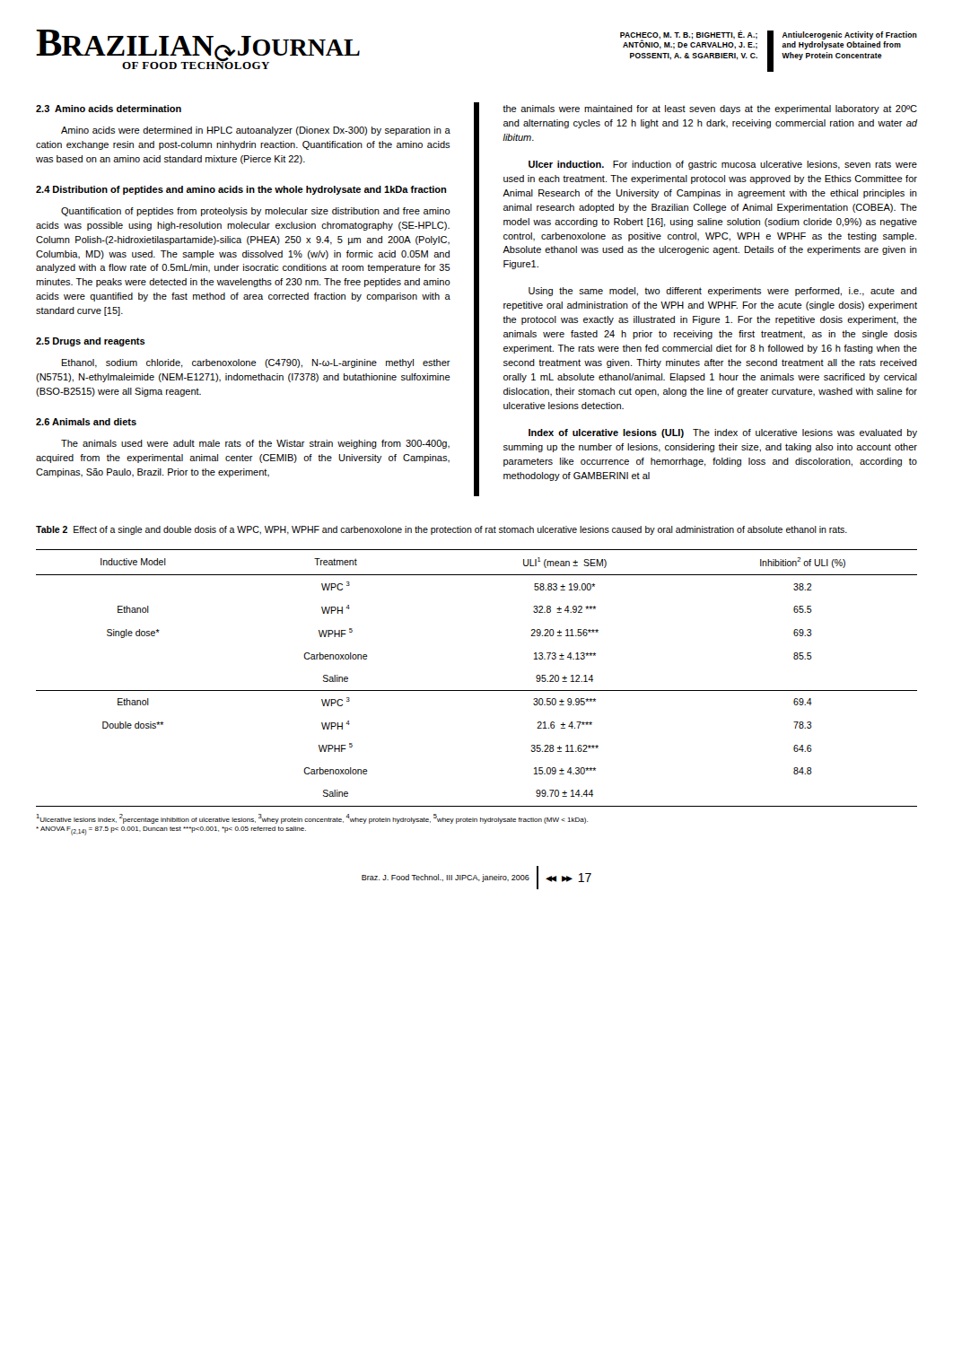BRAZILIAN⟳JOURNAL OF FOOD TECHNOLOGY
PACHECO, M. T. B.; BIGHETTI, É. A.;
ANTÔNIO, M.; De CARVALHO, J. E.;
POSSENTI, A. & SGARBIERI, V. C.
Antiulcerogenic Activity of Fraction
and Hydrolysate Obtained from
Whey Protein Concentrate
2.3 Amino acids determination
Amino acids were determined in HPLC autoanalyzer (Dionex Dx-300) by separation in a cation exchange resin and post-column ninhydrin reaction. Quantification of the amino acids was based on an amino acid standard mixture (Pierce Kit 22).
2.4 Distribution of peptides and amino acids in the whole hydrolysate and 1kDa fraction
Quantification of peptides from proteolysis by molecular size distribution and free amino acids was possible using high-resolution molecular exclusion chromatography (SE-HPLC). Column Polish-(2-hidroxietilaspartamide)-silica (PHEA) 250 x 9.4, 5 µm and 200A (PolyIC, Columbia, MD) was used. The sample was dissolved 1% (w/v) in formic acid 0.05M and analyzed with a flow rate of 0.5mL/min, under isocratic conditions at room temperature for 35 minutes. The peaks were detected in the wavelengths of 230 nm. The free peptides and amino acids were quantified by the fast method of area corrected fraction by comparison with a standard curve [15].
2.5 Drugs and reagents
Ethanol, sodium chloride, carbenoxolone (C4790), N-ω-L-arginine methyl esther (N5751), N-ethylmaleimide (NEM-E1271), indomethacin (I7378) and butathionine sulfoximine (BSO-B2515) were all Sigma reagent.
2.6 Animals and diets
The animals used were adult male rats of the Wistar strain weighing from 300-400g, acquired from the experimental animal center (CEMIB) of the University of Campinas, Campinas, São Paulo, Brazil. Prior to the experiment,
the animals were maintained for at least seven days at the experimental laboratory at 20ºC and alternating cycles of 12 h light and 12 h dark, receiving commercial ration and water ad libitum.
Ulcer induction. For induction of gastric mucosa ulcerative lesions, seven rats were used in each treatment. The experimental protocol was approved by the Ethics Committee for Animal Research of the University of Campinas in agreement with the ethical principles in animal research adopted by the Brazilian College of Animal Experimentation (COBEA). The model was according to Robert [16], using saline solution (sodium cloride 0,9%) as negative control, carbenoxolone as positive control, WPC, WPH e WPHF as the testing sample. Absolute ethanol was used as the ulcerogenic agent. Details of the experiments are given in Figure1.
Using the same model, two different experiments were performed, i.e., acute and repetitive oral administration of the WPH and WPHF. For the acute (single dosis) experiment the protocol was exactly as illustrated in Figure 1. For the repetitive dosis experiment, the animals were fasted 24 h prior to receiving the first treatment, as in the single dosis experiment. The rats were then fed commercial diet for 8 h followed by 16 h fasting when the second treatment was given. Thirty minutes after the second treatment all the rats received orally 1 mL absolute ethanol/animal. Elapsed 1 hour the animals were sacrificed by cervical dislocation, their stomach cut open, along the line of greater curvature, washed with saline for ulcerative lesions detection.
Index of ulcerative lesions (ULI) The index of ulcerative lesions was evaluated by summing up the number of lesions, considering their size, and taking also into account other parameters like occurrence of hemorrhage, folding loss and discoloration, according to methodology of GAMBERINI et al
Table 2 Effect of a single and double dosis of a WPC, WPH, WPHF and carbenoxolone in the protection of rat stomach ulcerative lesions caused by oral administration of absolute ethanol in rats.
| Inductive Model | Treatment | ULI 1 (mean ± SEM) | Inhibition 2 of ULI (%) |
| --- | --- | --- | --- |
| | WPC 3 | 58.83 ± 19.00* | 38.2 |
| Ethanol | WPH 4 | 32.8 ± 4.92 *** | 65.5 |
| Single dose* | WPHF 5 | 29.20 ± 11.56*** | 69.3 |
| | Carbenoxolone | 13.73 ± 4.13*** | 85.5 |
| | Saline | 95.20 ± 12.14 | |
| Ethanol | WPC 3 | 30.50 ± 9.95*** | 69.4 |
| Double dosis** | WPH 4 | 21.6 ± 4.7*** | 78.3 |
| | WPHF 5 | 35.28 ± 11.62*** | 64.6 |
| | Carbenoxolone | 15.09 ± 4.30*** | 84.8 |
| | Saline | 99.70 ± 14.44 | |
1Ulcerative lesions index, 2percentage inhibition of ulcerative lesions, 3whey protein concentrate, 4whey protein hydrolysate, 5whey protein hydrolysate fraction (MW < 1kDa).
* ANOVA F(2,14) = 87.5 p< 0.001, Duncan test ***p<0.001, *p< 0.05 referred to saline.
Braz. J. Food Technol., III JIPCA, janeiro, 2006 ◂◂ ▸▸ 17